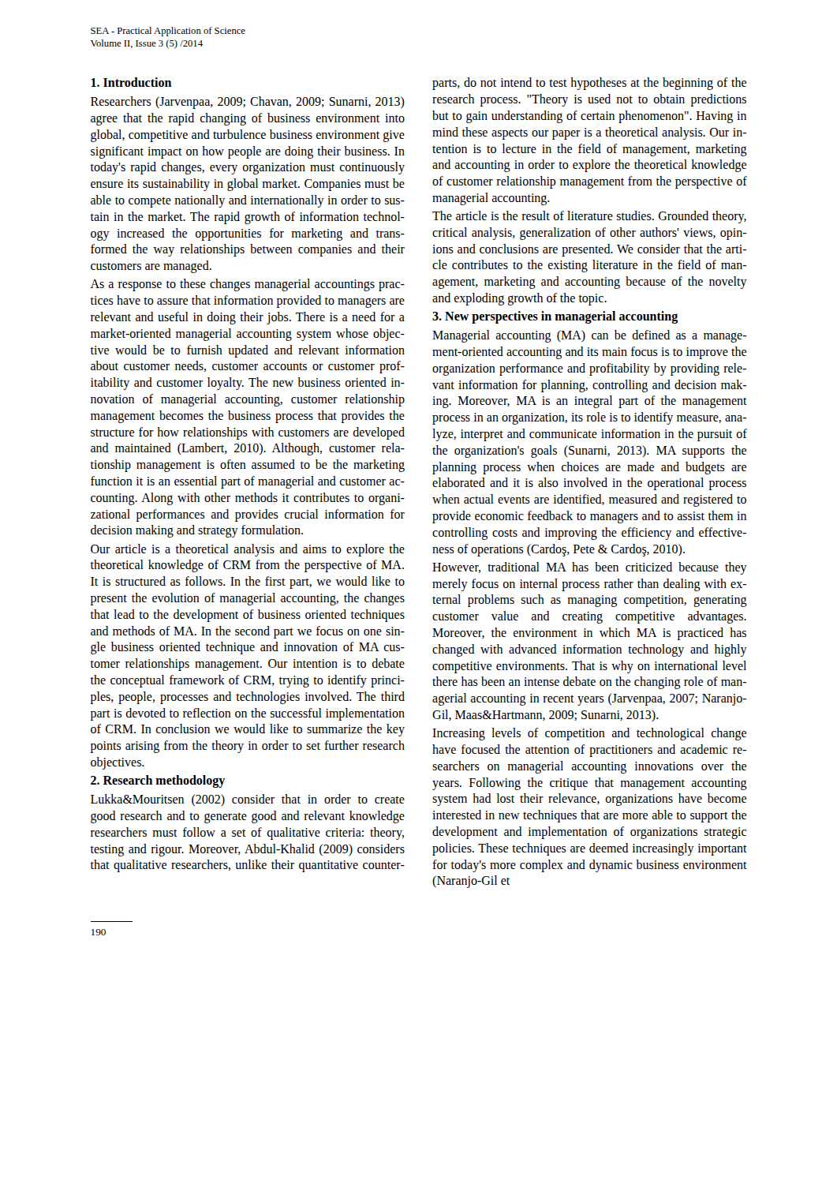SEA - Practical Application of Science
Volume II, Issue 3 (5) /2014
1. Introduction
Researchers (Jarvenpaa, 2009; Chavan, 2009; Sunarni, 2013) agree that the rapid changing of business environment into global, competitive and turbulence business environment give significant impact on how people are doing their business. In today's rapid changes, every organization must continuously ensure its sustainability in global market. Companies must be able to compete nationally and internationally in order to sustain in the market. The rapid growth of information technology increased the opportunities for marketing and transformed the way relationships between companies and their customers are managed.
As a response to these changes managerial accountings practices have to assure that information provided to managers are relevant and useful in doing their jobs. There is a need for a market-oriented managerial accounting system whose objective would be to furnish updated and relevant information about customer needs, customer accounts or customer profitability and customer loyalty. The new business oriented innovation of managerial accounting, customer relationship management becomes the business process that provides the structure for how relationships with customers are developed and maintained (Lambert, 2010). Although, customer relationship management is often assumed to be the marketing function it is an essential part of managerial and customer accounting. Along with other methods it contributes to organizational performances and provides crucial information for decision making and strategy formulation.
Our article is a theoretical analysis and aims to explore the theoretical knowledge of CRM from the perspective of MA. It is structured as follows. In the first part, we would like to present the evolution of managerial accounting, the changes that lead to the development of business oriented techniques and methods of MA. In the second part we focus on one single business oriented technique and innovation of MA customer relationships management. Our intention is to debate the conceptual framework of CRM, trying to identify principles, people, processes and technologies involved. The third part is devoted to reflection on the successful implementation of CRM. In conclusion we would like to summarize the key points arising from the theory in order to set further research objectives.
2. Research methodology
Lukka&Mouritsen (2002) consider that in order to create good research and to generate good and relevant knowledge researchers must follow a set of qualitative criteria: theory, testing and rigour. Moreover, Abdul-Khalid (2009) considers that qualitative researchers, unlike their quantitative counterparts, do not intend to test hypotheses at the beginning of the research process. "Theory is used not to obtain predictions but to gain understanding of certain phenomenon". Having in mind these aspects our paper is a theoretical analysis. Our intention is to lecture in the field of management, marketing and accounting in order to explore the theoretical knowledge of customer relationship management from the perspective of managerial accounting.
The article is the result of literature studies. Grounded theory, critical analysis, generalization of other authors' views, opinions and conclusions are presented. We consider that the article contributes to the existing literature in the field of management, marketing and accounting because of the novelty and exploding growth of the topic.
3. New perspectives in managerial accounting
Managerial accounting (MA) can be defined as a management-oriented accounting and its main focus is to improve the organization performance and profitability by providing relevant information for planning, controlling and decision making. Moreover, MA is an integral part of the management process in an organization, its role is to identify measure, analyze, interpret and communicate information in the pursuit of the organization's goals (Sunarni, 2013). MA supports the planning process when choices are made and budgets are elaborated and it is also involved in the operational process when actual events are identified, measured and registered to provide economic feedback to managers and to assist them in controlling costs and improving the efficiency and effectiveness of operations (Cardoş, Pete & Cardoş, 2010).
However, traditional MA has been criticized because they merely focus on internal process rather than dealing with external problems such as managing competition, generating customer value and creating competitive advantages. Moreover, the environment in which MA is practiced has changed with advanced information technology and highly competitive environments. That is why on international level there has been an intense debate on the changing role of managerial accounting in recent years (Jarvenpaa, 2007; Naranjo-Gil, Maas&Hartmann, 2009; Sunarni, 2013).
Increasing levels of competition and technological change have focused the attention of practitioners and academic researchers on managerial accounting innovations over the years. Following the critique that management accounting system had lost their relevance, organizations have become interested in new techniques that are more able to support the development and implementation of organizations strategic policies. These techniques are deemed increasingly important for today's more complex and dynamic business environment (Naranjo-Gil et
190